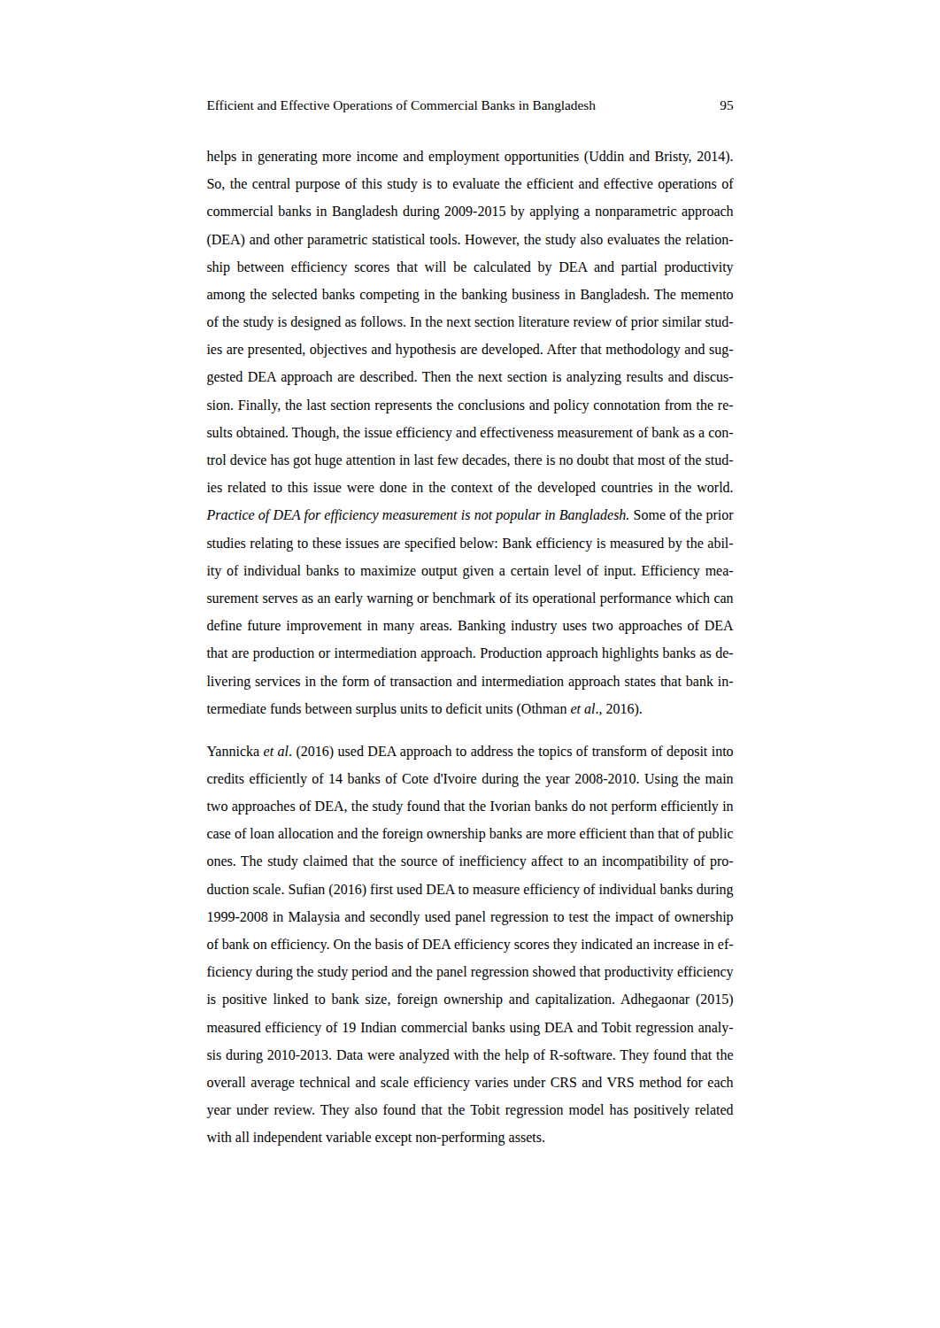Efficient and Effective Operations of Commercial Banks in Bangladesh 95
helps in generating more income and employment opportunities (Uddin and Bristy, 2014). So, the central purpose of this study is to evaluate the efficient and effective operations of commercial banks in Bangladesh during 2009-2015 by applying a nonparametric approach (DEA) and other parametric statistical tools. However, the study also evaluates the relationship between efficiency scores that will be calculated by DEA and partial productivity among the selected banks competing in the banking business in Bangladesh. The memento of the study is designed as follows. In the next section literature review of prior similar studies are presented, objectives and hypothesis are developed. After that methodology and suggested DEA approach are described. Then the next section is analyzing results and discussion. Finally, the last section represents the conclusions and policy connotation from the results obtained. Though, the issue efficiency and effectiveness measurement of bank as a control device has got huge attention in last few decades, there is no doubt that most of the studies related to this issue were done in the context of the developed countries in the world. Practice of DEA for efficiency measurement is not popular in Bangladesh. Some of the prior studies relating to these issues are specified below: Bank efficiency is measured by the ability of individual banks to maximize output given a certain level of input. Efficiency measurement serves as an early warning or benchmark of its operational performance which can define future improvement in many areas. Banking industry uses two approaches of DEA that are production or intermediation approach. Production approach highlights banks as delivering services in the form of transaction and intermediation approach states that bank intermediate funds between surplus units to deficit units (Othman et al., 2016).
Yannicka et al. (2016) used DEA approach to address the topics of transform of deposit into credits efficiently of 14 banks of Cote d'Ivoire during the year 2008-2010. Using the main two approaches of DEA, the study found that the Ivorian banks do not perform efficiently in case of loan allocation and the foreign ownership banks are more efficient than that of public ones. The study claimed that the source of inefficiency affect to an incompatibility of production scale. Sufian (2016) first used DEA to measure efficiency of individual banks during 1999-2008 in Malaysia and secondly used panel regression to test the impact of ownership of bank on efficiency. On the basis of DEA efficiency scores they indicated an increase in efficiency during the study period and the panel regression showed that productivity efficiency is positive linked to bank size, foreign ownership and capitalization. Adhegaonar (2015) measured efficiency of 19 Indian commercial banks using DEA and Tobit regression analysis during 2010-2013. Data were analyzed with the help of R-software. They found that the overall average technical and scale efficiency varies under CRS and VRS method for each year under review. They also found that the Tobit regression model has positively related with all independent variable except non-performing assets.